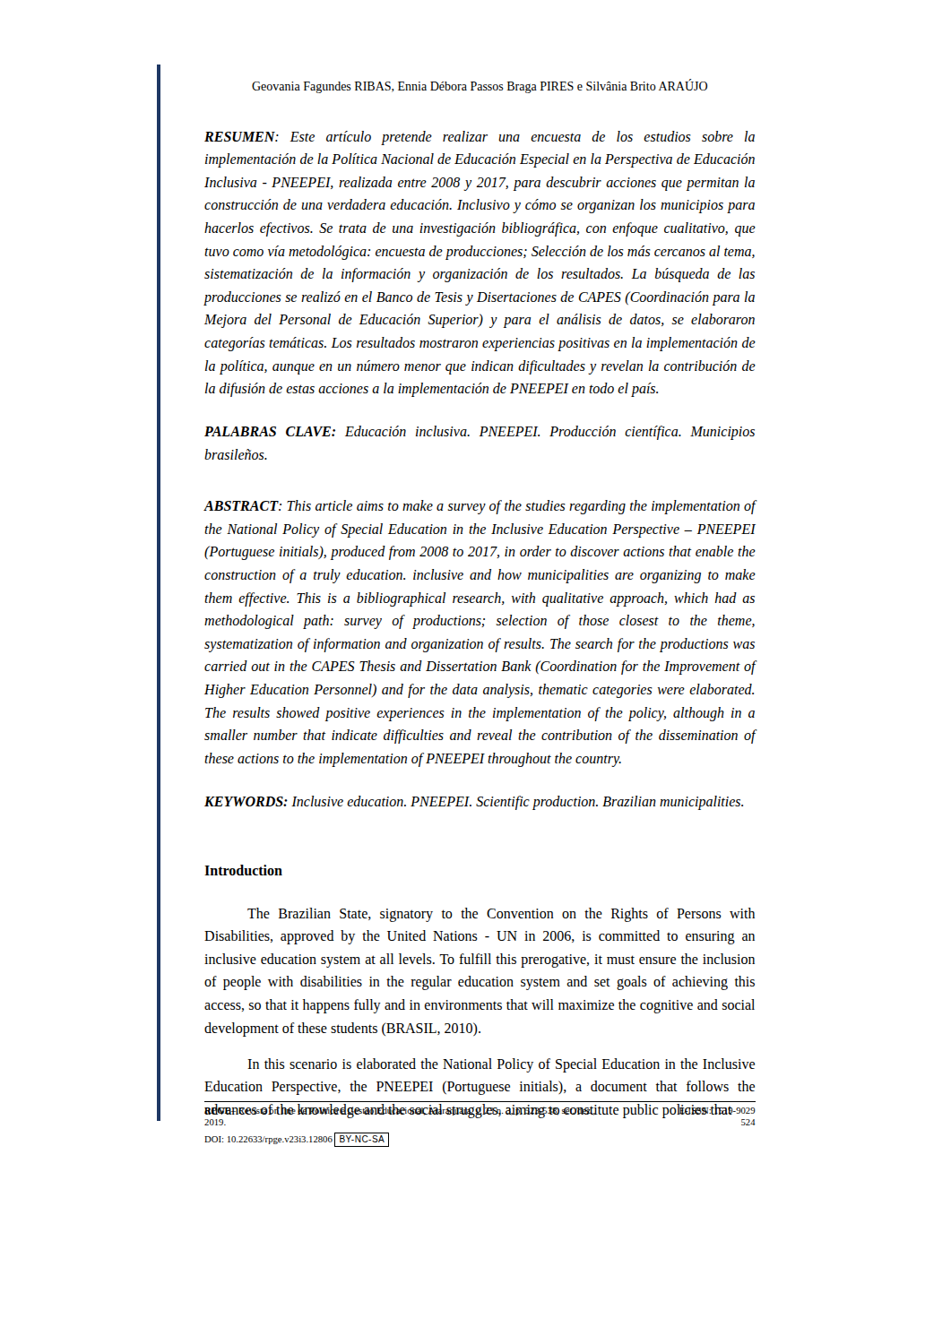Geovania Fagundes RIBAS, Ennia Débora Passos Braga PIRES e Silvânia Brito ARAÚJO
RESUMEN: Este artículo pretende realizar una encuesta de los estudios sobre la implementación de la Política Nacional de Educación Especial en la Perspectiva de Educación Inclusiva - PNEEPEI, realizada entre 2008 y 2017, para descubrir acciones que permitan la construcción de una verdadera educación. Inclusivo y cómo se organizan los municipios para hacerlos efectivos. Se trata de una investigación bibliográfica, con enfoque cualitativo, que tuvo como vía metodológica: encuesta de producciones; Selección de los más cercanos al tema, sistematización de la información y organización de los resultados. La búsqueda de las producciones se realizó en el Banco de Tesis y Disertaciones de CAPES (Coordinación para la Mejora del Personal de Educación Superior) y para el análisis de datos, se elaboraron categorías temáticas. Los resultados mostraron experiencias positivas en la implementación de la política, aunque en un número menor que indican dificultades y revelan la contribución de la difusión de estas acciones a la implementación de PNEEPEI en todo el país.
PALABRAS CLAVE: Educación inclusiva. PNEEPEI. Producción científica. Municipios brasileños.
ABSTRACT: This article aims to make a survey of the studies regarding the implementation of the National Policy of Special Education in the Inclusive Education Perspective – PNEEPEI (Portuguese initials), produced from 2008 to 2017, in order to discover actions that enable the construction of a truly education. inclusive and how municipalities are organizing to make them effective. This is a bibliographical research, with qualitative approach, which had as methodological path: survey of productions; selection of those closest to the theme, systematization of information and organization of results. The search for the productions was carried out in the CAPES Thesis and Dissertation Bank (Coordination for the Improvement of Higher Education Personnel) and for the data analysis, thematic categories were elaborated. The results showed positive experiences in the implementation of the policy, although in a smaller number that indicate difficulties and reveal the contribution of the dissemination of these actions to the implementation of PNEEPEI throughout the country.
KEYWORDS: Inclusive education. PNEEPEI. Scientific production. Brazilian municipalities.
Introduction
The Brazilian State, signatory to the Convention on the Rights of Persons with Disabilities, approved by the United Nations - UN in 2006, is committed to ensuring an inclusive education system at all levels. To fulfill this prerogative, it must ensure the inclusion of people with disabilities in the regular education system and set goals of achieving this access, so that it happens fully and in environments that will maximize the cognitive and social development of these students (BRASIL, 2010).
In this scenario is elaborated the National Policy of Special Education in the Inclusive Education Perspective, the PNEEPEI (Portuguese initials), a document that follows the advances of the knowledge and the social struggles, aiming to constitute public policies that
RPGE– Revista on line de Política e Gestão Educacional, Araraquara, v. 23 n. 3, p. 523-538, set./dez., 2019.
DOI: 10.22633/rpge.v23i3.12806
BY-NC-SA
E-ISSN: 1519-9029
524